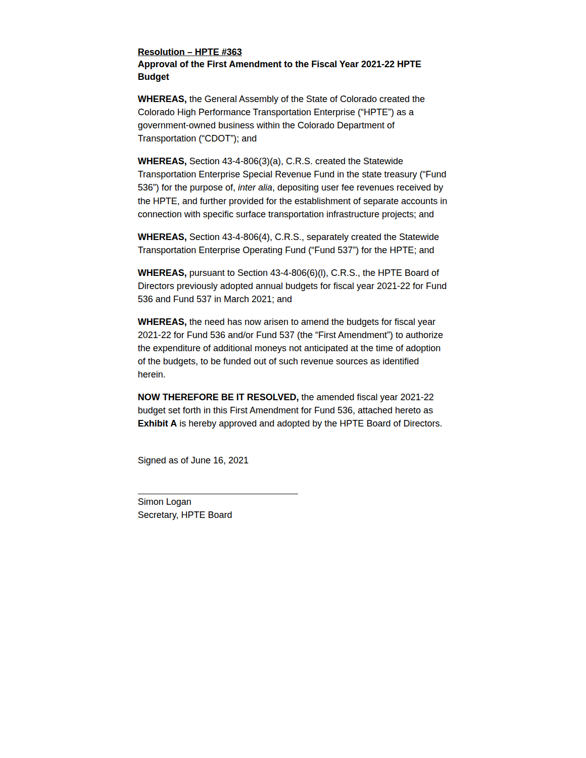Resolution – HPTE #363 Approval of the First Amendment to the Fiscal Year 2021-22 HPTE Budget
WHEREAS, the General Assembly of the State of Colorado created the Colorado High Performance Transportation Enterprise (“HPTE”) as a government-owned business within the Colorado Department of Transportation (“CDOT”); and
WHEREAS, Section 43-4-806(3)(a), C.R.S. created the Statewide Transportation Enterprise Special Revenue Fund in the state treasury (“Fund 536”) for the purpose of, inter alia, depositing user fee revenues received by the HPTE, and further provided for the establishment of separate accounts in connection with specific surface transportation infrastructure projects; and
WHEREAS, Section 43-4-806(4), C.R.S., separately created the Statewide Transportation Enterprise Operating Fund (“Fund 537”) for the HPTE; and
WHEREAS, pursuant to Section 43-4-806(6)(l), C.R.S., the HPTE Board of Directors previously adopted annual budgets for fiscal year 2021-22 for Fund 536 and Fund 537 in March 2021; and
WHEREAS, the need has now arisen to amend the budgets for fiscal year 2021-22 for Fund 536 and/or Fund 537 (the “First Amendment”) to authorize the expenditure of additional moneys not anticipated at the time of adoption of the budgets, to be funded out of such revenue sources as identified herein.
NOW THEREFORE BE IT RESOLVED, the amended fiscal year 2021-22 budget set forth in this First Amendment for Fund 536, attached hereto as Exhibit A is hereby approved and adopted by the HPTE Board of Directors.
Signed as of June 16, 2021
Simon Logan
Secretary, HPTE Board